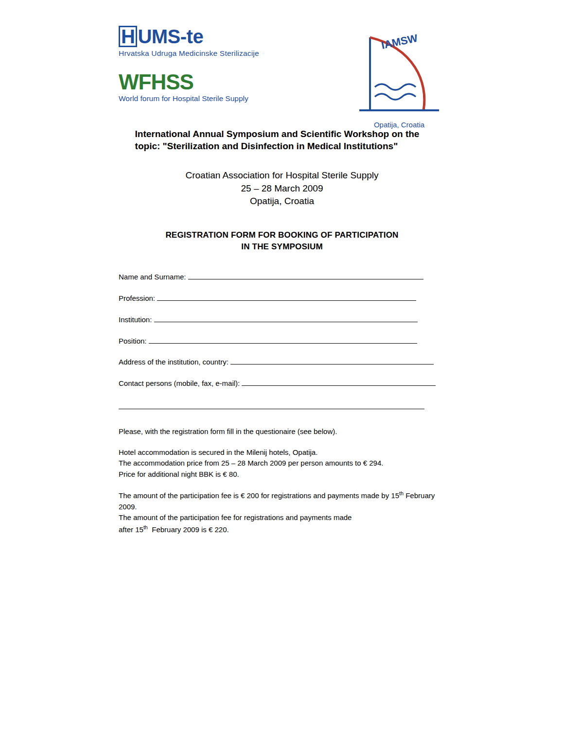HUMS-te
Hrvatska Udruga Medicinske Sterilizacije
WFHSS
World forum for Hospital Sterile Supply
IAMSW
Opatija, Croatia
International Annual Symposium and Scientific Workshop on the topic: "Sterilization and Disinfection in Medical Institutions"
Croatian Association for Hospital Sterile Supply 25 – 28 March 2009 Opatija, Croatia
REGISTRATION FORM FOR BOOKING OF PARTICIPATION
IN THE SYMPOSIUM
Name and Surname:
Profession:
Institution:
Position:
Address of the institution, country:
Contact persons (mobile, fax, e-mail):
Please, with the registration form fill in the questionaire (see below).
Hotel accommodation is secured in the Milenij hotels, Opatija. The accommodation price from 25 – 28 March 2009 per person amounts to € 294. Price for additional night BBK is € 80.
The amount of the participation fee is € 200 for registrations and payments made by 15th February 2009. The amount of the participation fee for registrations and payments made after 15th February 2009 is € 220.